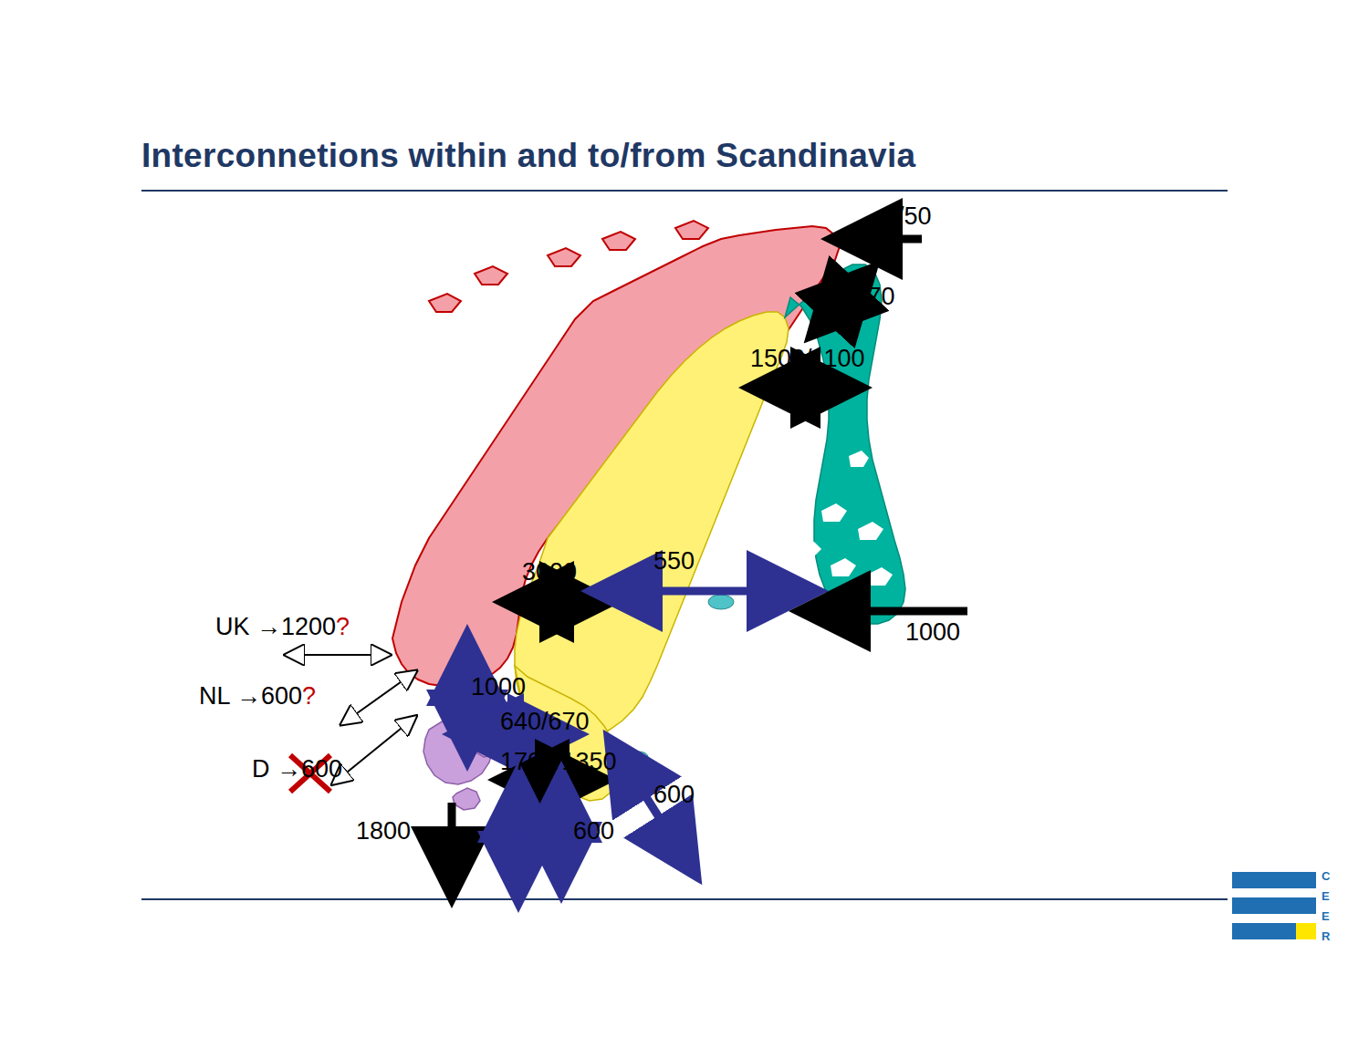Interconnetions within and to/from Scandinavia
0/50
100/70
1500/1100
3000
550
1000
UK →1200?
NL →600?
D →600
1000
640/670
1700/1350
600
1800
600
C
E
E
R